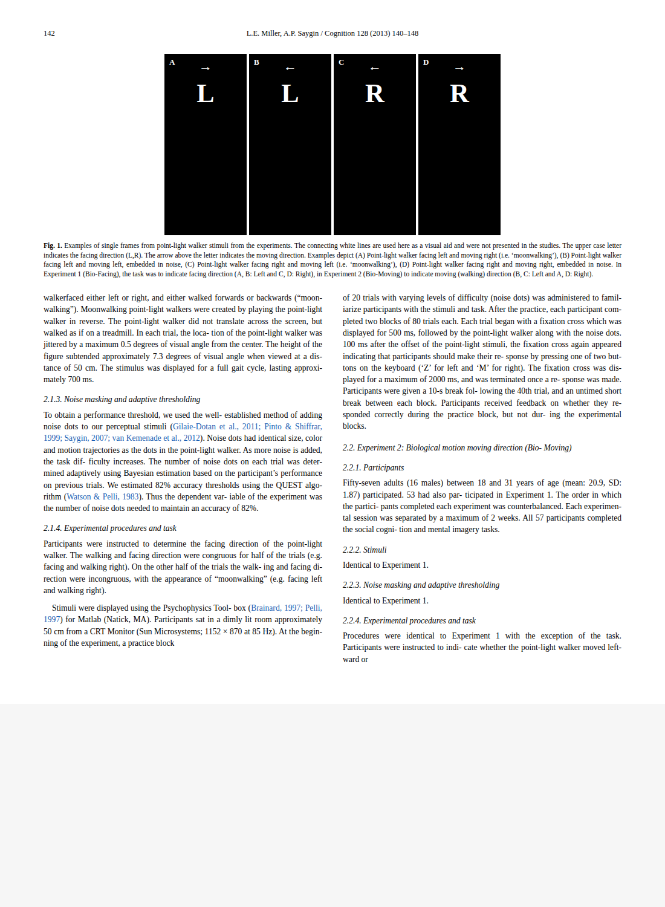142
L.E. Miller, A.P. Saygin / Cognition 128 (2013) 140–148
A → L
B ← L
C ← R
D → R
Fig. 1. Examples of single frames from point-light walker stimuli from the experiments. The connecting white lines are used here as a visual aid and were not presented in the studies. The upper case letter indicates the facing direction (L,R). The arrow above the letter indicates the moving direction. Examples depict (A) Point-light walker facing left and moving right (i.e. ‘moonwalking’), (B) Point-light walker facing left and moving left, embedded in noise, (C) Point-light walker facing right and moving left (i.e. ‘moonwalking’), (D) Point-light walker facing right and moving right, embedded in noise. In Experiment 1 (Bio-Facing), the task was to indicate facing direction (A, B: Left and C, D: Right), in Experiment 2 (Bio-Moving) to indicate moving (walking) direction (B, C: Left and A, D: Right).
walkerfaced either left or right, and either walked forwards or backwards (“moonwalking”). Moonwalking point-light walkers were created by playing the point-light walker in reverse. The point-light walker did not translate across the screen, but walked as if on a treadmill. In each trial, the loca- tion of the point-light walker was jittered by a maximum 0.5 degrees of visual angle from the center. The height of the figure subtended approximately 7.3 degrees of visual angle when viewed at a distance of 50 cm. The stimulus was displayed for a full gait cycle, lasting approximately 700 ms.
2.1.3. Noise masking and adaptive thresholding
To obtain a performance threshold, we used the well- established method of adding noise dots to our perceptual stimuli (Gilaie-Dotan et al., 2011; Pinto & Shiffrar, 1999; Saygin, 2007; van Kemenade et al., 2012). Noise dots had identical size, color and motion trajectories as the dots in the point-light walker. As more noise is added, the task dif- ficulty increases. The number of noise dots on each trial was determined adaptively using Bayesian estimation based on the participant’s performance on previous trials. We estimated 82% accuracy thresholds using the QUEST algorithm (Watson & Pelli, 1983). Thus the dependent var- iable of the experiment was the number of noise dots needed to maintain an accuracy of 82%.
2.1.4. Experimental procedures and task
Participants were instructed to determine the facing direction of the point-light walker. The walking and facing direction were congruous for half of the trials (e.g. facing and walking right). On the other half of the trials the walk- ing and facing direction were incongruous, with the appearance of “moonwalking” (e.g. facing left and walking right).
Stimuli were displayed using the Psychophysics Tool- box (Brainard, 1997; Pelli, 1997) for Matlab (Natick, MA). Participants sat in a dimly lit room approximately 50 cm from a CRT Monitor (Sun Microsystems; 1152 × 870 at 85 Hz). At the beginning of the experiment, a practice block
of 20 trials with varying levels of difficulty (noise dots) was administered to familiarize participants with the stimuli and task. After the practice, each participant completed two blocks of 80 trials each. Each trial began with a fixation cross which was displayed for 500 ms, followed by the point-light walker along with the noise dots. 100 ms after the offset of the point-light stimuli, the fixation cross again appeared indicating that participants should make their re- sponse by pressing one of two buttons on the keyboard (‘Z’ for left and ‘M’ for right). The fixation cross was displayed for a maximum of 2000 ms, and was terminated once a re- sponse was made. Participants were given a 10-s break fol- lowing the 40th trial, and an untimed short break between each block. Participants received feedback on whether they responded correctly during the practice block, but not dur- ing the experimental blocks.
2.2. Experiment 2: Biological motion moving direction (Bio- Moving)
2.2.1. Participants
Fifty-seven adults (16 males) between 18 and 31 years of age (mean: 20.9, SD: 1.87) participated. 53 had also par- ticipated in Experiment 1. The order in which the partici- pants completed each experiment was counterbalanced. Each experimental session was separated by a maximum of 2 weeks. All 57 participants completed the social cogni- tion and mental imagery tasks.
2.2.2. Stimuli
Identical to Experiment 1.
2.2.3. Noise masking and adaptive thresholding
Identical to Experiment 1.
2.2.4. Experimental procedures and task
Procedures were identical to Experiment 1 with the exception of the task. Participants were instructed to indi- cate whether the point-light walker moved leftward or